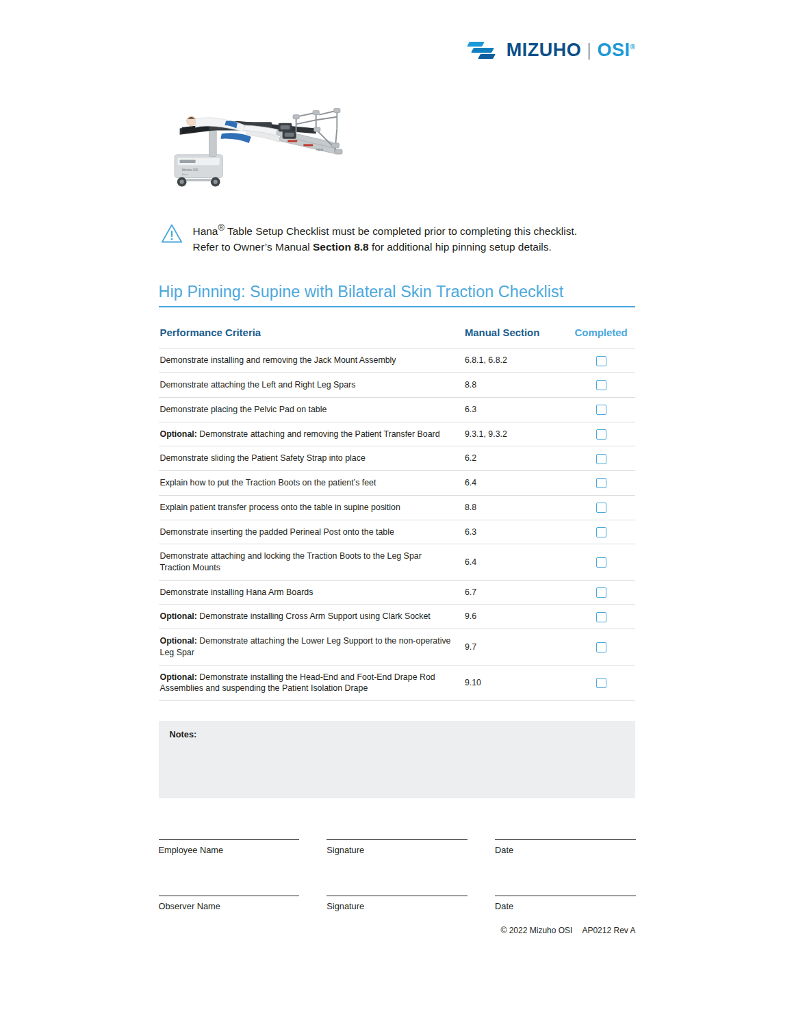MIZUHO | OSI®
Mizuho OSI Hana HANA
Hana® Table Setup Checklist must be completed prior to completing this checklist.
Refer to Owner’s Manual Section 8.8 for additional hip pinning setup details.
Hip Pinning: Supine with Bilateral Skin Traction Checklist
| Performance Criteria | Manual Section | Completed |
| --- | --- | --- |
| Demonstrate installing and removing the Jack Mount Assembly | 6.8.1, 6.8.2 | |
| Demonstrate attaching the Left and Right Leg Spars | 8.8 | |
| Demonstrate placing the Pelvic Pad on table | 6.3 | |
| Optional: Demonstrate attaching and removing the Patient Transfer Board | 9.3.1, 9.3.2 | |
| Demonstrate sliding the Patient Safety Strap into place | 6.2 | |
| Explain how to put the Traction Boots on the patient’s feet | 6.4 | |
| Explain patient transfer process onto the table in supine position | 8.8 | |
| Demonstrate inserting the padded Perineal Post onto the table | 6.3 | |
| Demonstrate attaching and locking the Traction Boots to the Leg Spar Traction Mounts | 6.4 | |
| Demonstrate installing Hana Arm Boards | 6.7 | |
| Optional: Demonstrate installing Cross Arm Support using Clark Socket | 9.6 | |
| Optional: Demonstrate attaching the Lower Leg Support to the non-operative Leg Spar | 9.7 | |
| Optional: Demonstrate installing the Head-End and Foot-End Drape Rod Assemblies and suspending the Patient Isolation Drape | 9.10 | |
Notes:
Employee Name
Signature
Date
Observer Name
Signature
Date
© 2022 Mizuho OSI AP0212 Rev A